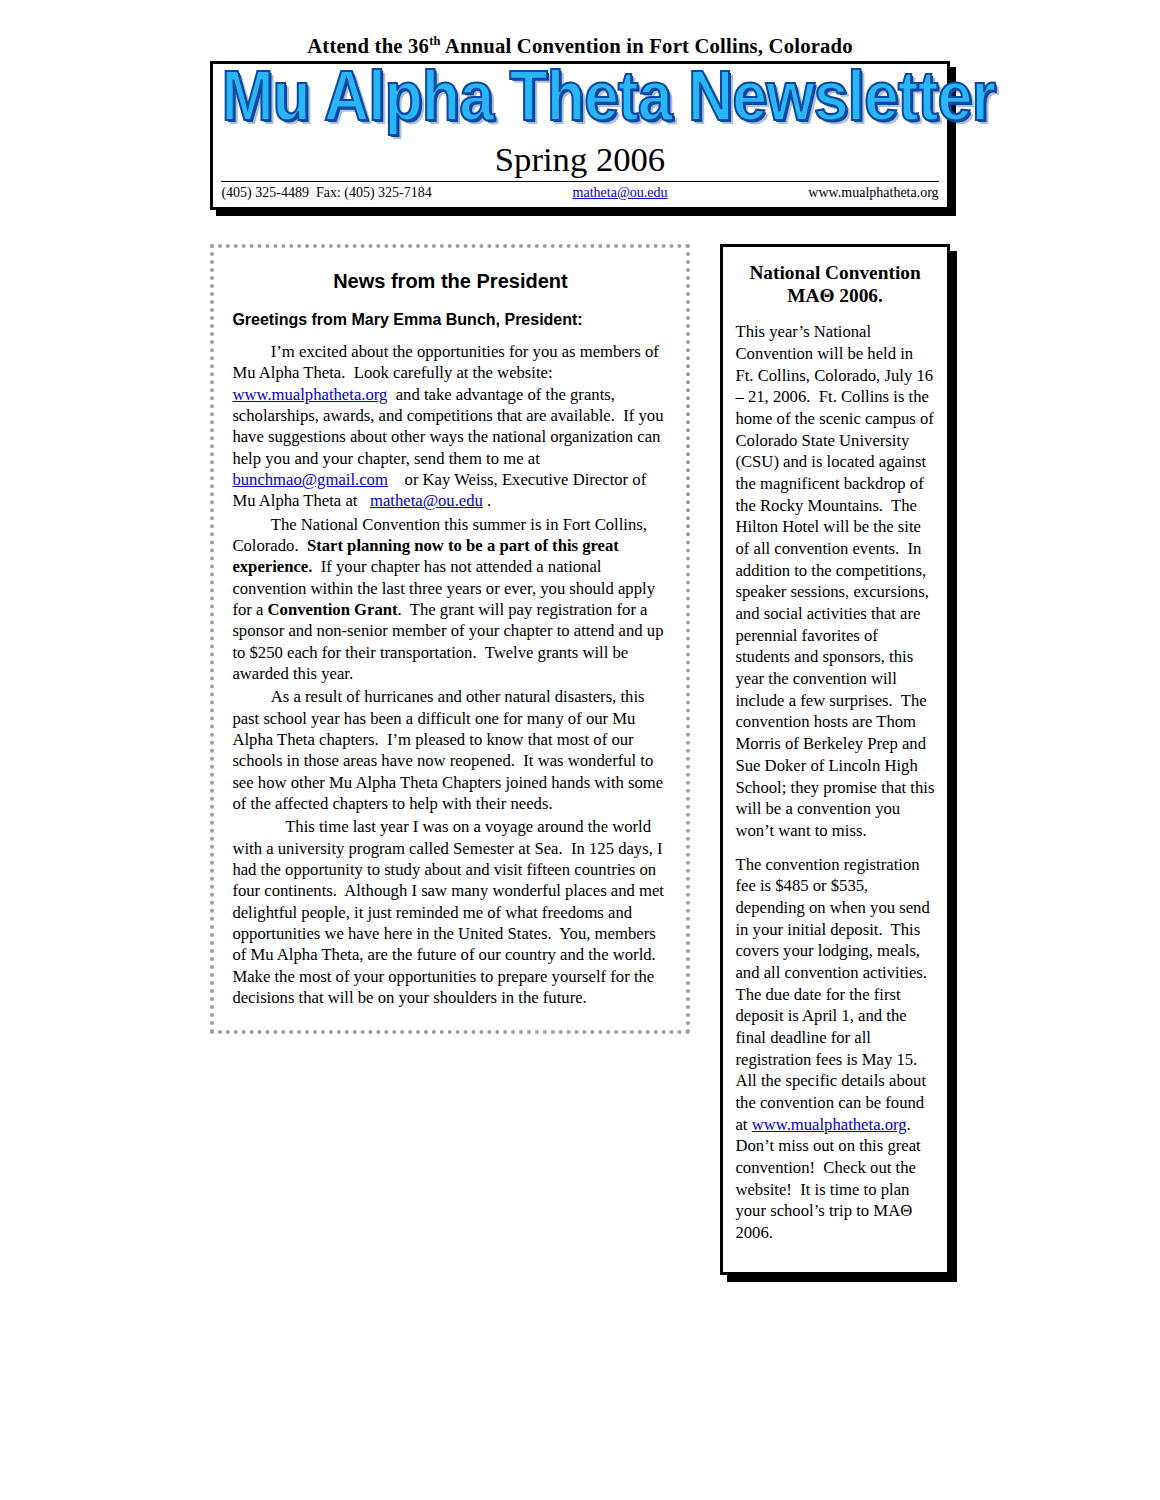Attend the 36th Annual Convention in Fort Collins, Colorado
Mu Alpha Theta Newsletter
Spring 2006
(405) 325-4489 Fax: (405) 325-7184
matheta@ou.edu
www.mualphatheta.org
News from the President
Greetings from Mary Emma Bunch, President:
I’m excited about the opportunities for you as members of Mu Alpha Theta. Look carefully at the website: www.mualphatheta.org and take advantage of the grants, scholarships, awards, and competitions that are available. If you have suggestions about other ways the national organization can help you and your chapter, send them to me at bunchmao@gmail.com or Kay Weiss, Executive Director of Mu Alpha Theta at matheta@ou.edu .
The National Convention this summer is in Fort Collins, Colorado. Start planning now to be a part of this great experience. If your chapter has not attended a national convention within the last three years or ever, you should apply for a Convention Grant. The grant will pay registration for a sponsor and non-senior member of your chapter to attend and up to $250 each for their transportation. Twelve grants will be awarded this year.
As a result of hurricanes and other natural disasters, this past school year has been a difficult one for many of our Mu Alpha Theta chapters. I’m pleased to know that most of our schools in those areas have now reopened. It was wonderful to see how other Mu Alpha Theta Chapters joined hands with some of the affected chapters to help with their needs.
This time last year I was on a voyage around the world with a university program called Semester at Sea. In 125 days, I had the opportunity to study about and visit fifteen countries on four continents. Although I saw many wonderful places and met delightful people, it just reminded me of what freedoms and opportunities we have here in the United States. You, members of Mu Alpha Theta, are the future of our country and the world. Make the most of your opportunities to prepare yourself for the decisions that will be on your shoulders in the future.
National Convention MAΘ 2006.
This year’s National Convention will be held in Ft. Collins, Colorado, July 16 – 21, 2006. Ft. Collins is the home of the scenic campus of Colorado State University (CSU) and is located against the magnificent backdrop of the Rocky Mountains. The Hilton Hotel will be the site of all convention events. In addition to the competitions, speaker sessions, excursions, and social activities that are perennial favorites of students and sponsors, this year the convention will include a few surprises. The convention hosts are Thom Morris of Berkeley Prep and Sue Doker of Lincoln High School; they promise that this will be a convention you won’t want to miss.
The convention registration fee is $485 or $535, depending on when you send in your initial deposit. This covers your lodging, meals, and all convention activities. The due date for the first deposit is April 1, and the final deadline for all registration fees is May 15. All the specific details about the convention can be found at www.mualphatheta.org. Don’t miss out on this great convention! Check out the website! It is time to plan your school’s trip to MAΘ 2006.